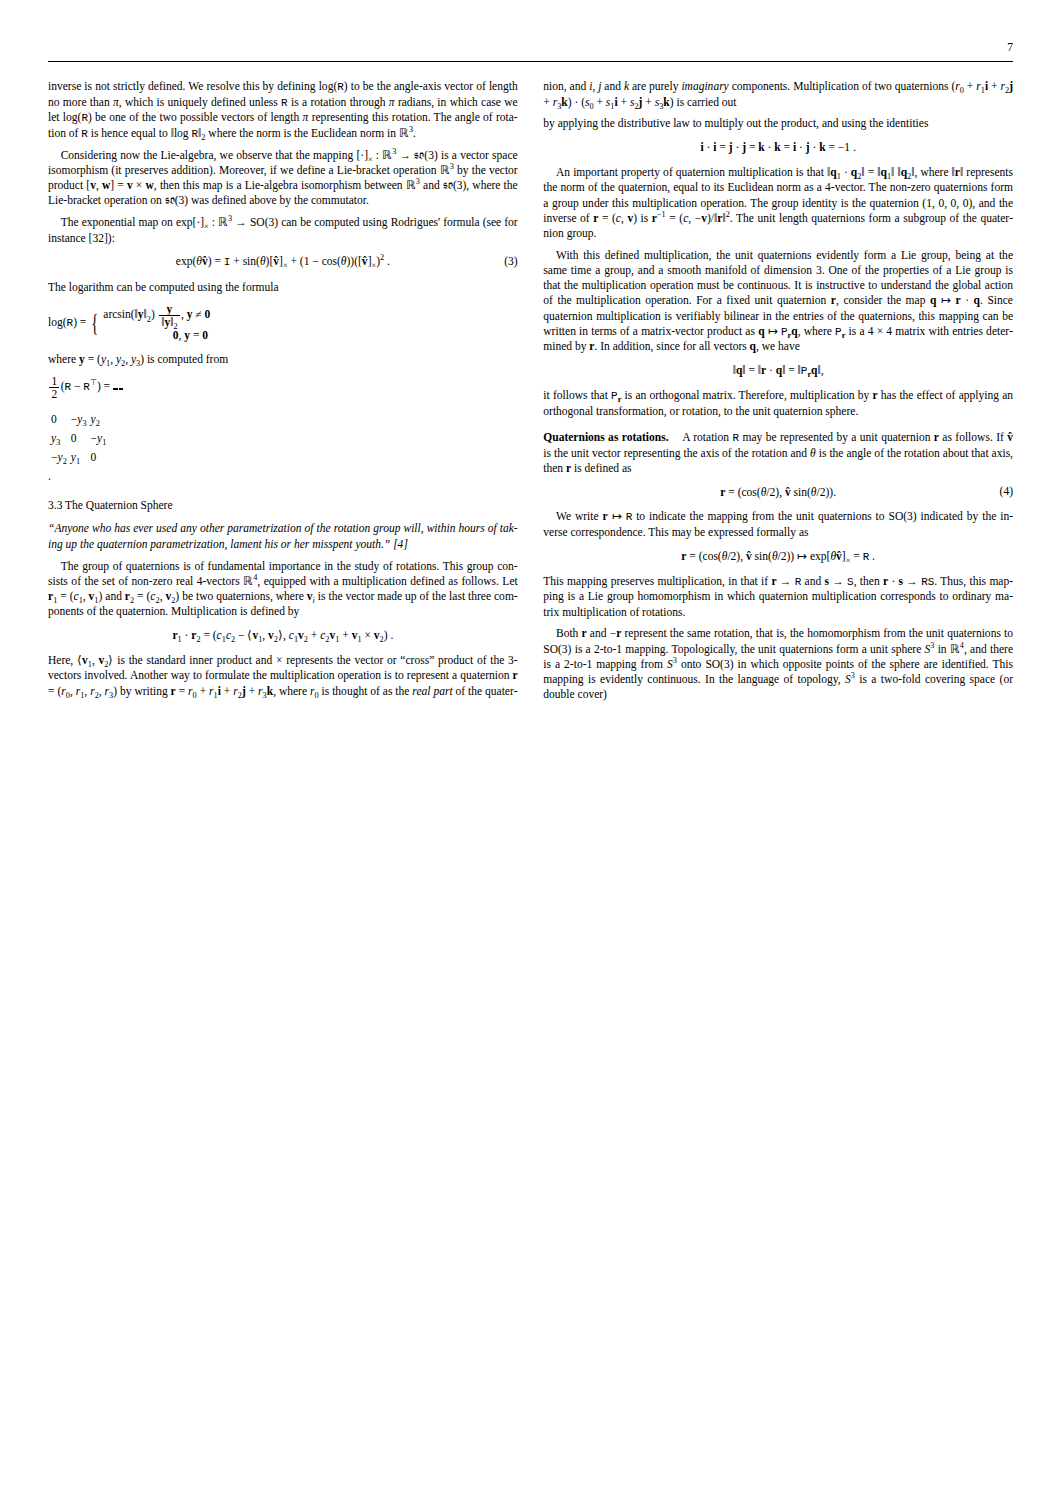7
inverse is not strictly defined. We resolve this by defining log(R) to be the angle-axis vector of length no more than π, which is uniquely defined unless R is a rotation through π radians, in which case we let log(R) be one of the two possible vectors of length π representing this rotation. The angle of rotation of R is hence equal to ‖log R‖2 where the norm is the Euclidean norm in ℝ3.
Considering now the Lie-algebra, we observe that the mapping [·]× : ℝ3 → 𝔰𝔬(3) is a vector space isomorphism (it preserves addition). Moreover, if we define a Lie-bracket operation ℝ3 by the vector product [v, w] = v × w, then this map is a Lie-algebra isomorphism between ℝ3 and 𝔰𝔬(3), where the Lie-bracket operation on 𝔰𝔬(3) was defined above by the commutator.
The exponential map on exp[·]× : ℝ3 → SO(3) can be computed using Rodrigues' formula (see for instance [32]):
exp(θv̂) = I + sin(θ)[v̂]× + (1 − cos(θ))([v̂]×)2 .(3)
The logarithm can be computed using the formula
log(R) = {arcsin(‖y‖2) y‖y‖2, y ≠ 00, y = 0
where y = (y1, y2, y3) is computed from
12(R − R⊤) =
| 0 | − y 3 | y 2 |
| y 3 | 0 | − y 1 |
| − y 2 | y 1 | 0 |
.
3.3 The Quaternion Sphere
“Anyone who has ever used any other parametrization of the rotation group will, within hours of taking up the quaternion parametrization, lament his or her misspent youth.” [4]
The group of quaternions is of fundamental importance in the study of rotations. This group consists of the set of non-zero real 4-vectors ℝ4, equipped with a multiplication defined as follows. Let r1 = (c1, v1) and r2 = (c2, v2) be two quaternions, where vi is the vector made up of the last three components of the quaternion. Multiplication is defined by
r1 · r2 = (c1c2 − ⟨v1, v2⟩, c1v2 + c2v1 + v1 × v2) .
Here, ⟨v1, v2⟩ is the standard inner product and × represents the vector or “cross” product of the 3-vectors involved. Another way to formulate the multiplication operation is to represent a quaternion r = (r0, r1, r2, r3) by writing r = r0 + r1i + r2j + r3k, where r0 is thought of as the real part of the quaternion, and i, j and k are purely imaginary components. Multiplication of two quaternions (r0 + r1i + r2j + r3k) · (s0 + s1i + s2j + s3k) is carried out
by applying the distributive law to multiply out the product, and using the identities
i · i = j · j = k · k = i · j · k = −1 .
An important property of quaternion multiplication is that ‖q1 · q2‖ = ‖q1‖ ‖q2‖, where ‖r‖ represents the norm of the quaternion, equal to its Euclidean norm as a 4-vector. The non-zero quaternions form a group under this multiplication operation. The group identity is the quaternion (1, 0, 0, 0), and the inverse of r = (c, v) is r−1 = (c, −v)/‖r‖2. The unit length quaternions form a subgroup of the quaternion group.
With this defined multiplication, the unit quaternions evidently form a Lie group, being at the same time a group, and a smooth manifold of dimension 3. One of the properties of a Lie group is that the multiplication operation must be continuous. It is instructive to understand the global action of the multiplication operation. For a fixed unit quaternion r, consider the map q ↦ r · q. Since quaternion multiplication is verifiably bilinear in the entries of the quaternions, this mapping can be written in terms of a matrix-vector product as q ↦ Prq, where Pr is a 4 × 4 matrix with entries determined by r. In addition, since for all vectors q, we have
‖q‖ = ‖r · q‖ = ‖Prq‖,
it follows that Pr is an orthogonal matrix. Therefore, multiplication by r has the effect of applying an orthogonal transformation, or rotation, to the unit quaternion sphere.
Quaternions as rotations. A rotation R may be represented by a unit quaternion r as follows. If v̂ is the unit vector representing the axis of the rotation and θ is the angle of the rotation about that axis, then r is defined as
r = (cos(θ/2), v̂ sin(θ/2)).(4)
We write r ↦ R to indicate the mapping from the unit quaternions to SO(3) indicated by the inverse correspondence. This may be expressed formally as
r = (cos(θ/2), v̂ sin(θ/2)) ↦ exp[θv̂]× = R .
This mapping preserves multiplication, in that if r → R and s → S, then r · s → RS. Thus, this mapping is a Lie group homomorphism in which quaternion multiplication corresponds to ordinary matrix multiplication of rotations.
Both r and −r represent the same rotation, that is, the homomorphism from the unit quaternions to SO(3) is a 2-to-1 mapping. Topologically, the unit quaternions form a unit sphere S3 in ℝ4, and there is a 2-to-1 mapping from S3 onto SO(3) in which opposite points of the sphere are identified. This mapping is evidently continuous. In the language of topology, S3 is a two-fold covering space (or double cover)